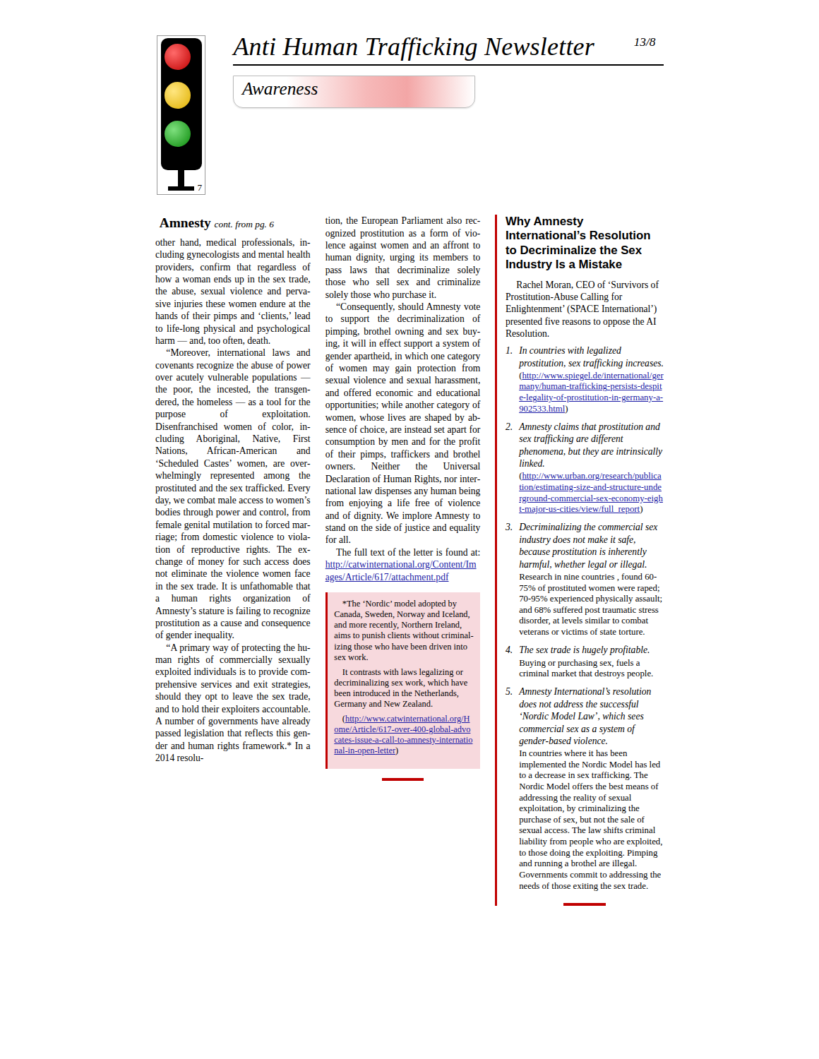13/8
Anti Human Trafficking Newsletter
Awareness
7
Amnesty cont. from pg. 6
other hand, medical professionals, including gynecologists and mental health providers, confirm that regardless of how a woman ends up in the sex trade, the abuse, sexual violence and pervasive injuries these women endure at the hands of their pimps and ‘clients,’ lead to life-long physical and psychological harm — and, too often, death.
“Moreover, international laws and covenants recognize the abuse of power over acutely vulnerable populations — the poor, the incested, the transgendered, the homeless — as a tool for the purpose of exploitation. Disenfranchised women of color, including Aboriginal, Native, First Nations, African-American and ‘Scheduled Castes’ women, are overwhelmingly represented among the prostituted and the sex trafficked. Every day, we combat male access to women’s bodies through power and control, from female genital mutilation to forced marriage; from domestic violence to violation of reproductive rights. The exchange of money for such access does not eliminate the violence women face in the sex trade. It is unfathomable that a human rights organization of Amnesty’s stature is failing to recognize prostitution as a cause and consequence of gender inequality.
“A primary way of protecting the human rights of commercially sexually exploited individuals is to provide comprehensive services and exit strategies, should they opt to leave the sex trade, and to hold their exploiters accountable. A number of governments have already passed legislation that reflects this gender and human rights framework.* In a 2014 resolu-
tion, the European Parliament also recognized prostitution as a form of violence against women and an affront to human dignity, urging its members to pass laws that decriminalize solely those who sell sex and criminalize solely those who purchase it.
“Consequently, should Amnesty vote to support the decriminalization of pimping, brothel owning and sex buying, it will in effect support a system of gender apartheid, in which one category of women may gain protection from sexual violence and sexual harassment, and offered economic and educational opportunities; while another category of women, whose lives are shaped by absence of choice, are instead set apart for consumption by men and for the profit of their pimps, traffickers and brothel owners. Neither the Universal Declaration of Human Rights, nor international law dispenses any human being from enjoying a life free of violence and of dignity. We implore Amnesty to stand on the side of justice and equality for all.
The full text of the letter is found at: http://catwinternational.org/Content/Images/Article/617/attachment.pdf
*The ‘Nordic’ model adopted by Canada, Sweden, Norway and Iceland, and more recently, Northern Ireland, aims to punish clients without criminalizing those who have been driven into sex work.
It contrasts with laws legalizing or decriminalizing sex work, which have been introduced in the Netherlands, Germany and New Zealand.
(http://www.catwinternational.org/Home/Article/617-over-400-global-advocates-issue-a-call-to-amnesty-international-in-open-letter)
Why Amnesty International’s Resolution to Decriminalize the Sex Industry Is a Mistake
Rachel Moran, CEO of ‘Survivors of Prostitution-Abuse Calling for Enlightenment’ (SPACE International’) presented five reasons to oppose the AI Resolution.
In countries with legalized prostitution, sex trafficking increases. (http://www.spiegel.de/international/germany/human-trafficking-persists-despite-legality-of-prostitution-in-germany-a-902533.html)
Amnesty claims that prostitution and sex trafficking are different phenomena, but they are intrinsically linked. (http://www.urban.org/research/publication/estimating-size-and-structure-underground-commercial-sex-economy-eight-major-us-cities/view/full_report)
Decriminalizing the commercial sex industry does not make it safe, because prostitution is inherently harmful, whether legal or illegal. Research in nine countries , found 60-75% of prostituted women were raped; 70-95% experienced physically assault; and 68% suffered post traumatic stress disorder, at levels similar to combat veterans or victims of state torture.
The sex trade is hugely profitable. Buying or purchasing sex, fuels a criminal market that destroys people.
Amnesty International’s resolution does not address the successful ‘Nordic Model Law’, which sees commercial sex as a system of gender-based violence. In countries where it has been implemented the Nordic Model has led to a decrease in sex trafficking. The Nordic Model offers the best means of addressing the reality of sexual exploitation, by criminalizing the purchase of sex, but not the sale of sexual access. The law shifts criminal liability from people who are exploited, to those doing the exploiting. Pimping and running a brothel are illegal. Governments commit to addressing the needs of those exiting the sex trade.